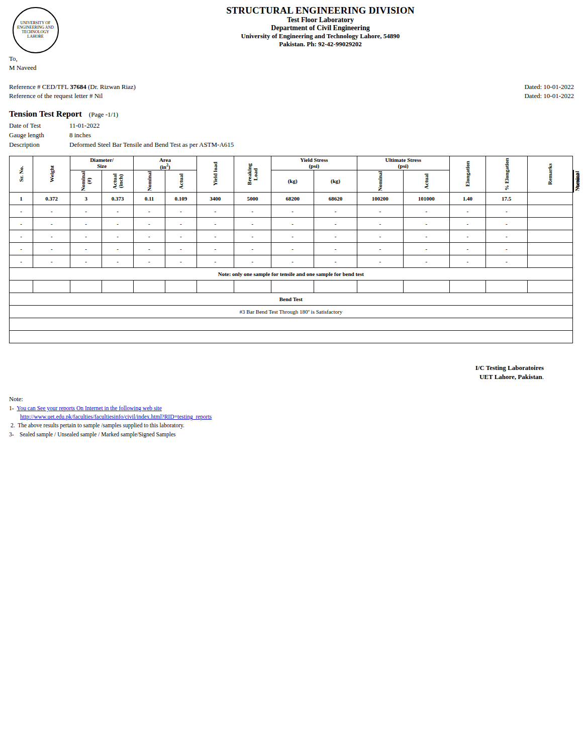UNIVERSITY OF ENGINEERING AND TECHNOLOGY
LAHORE
STRUCTURAL ENGINEERING DIVISION
Test Floor Laboratory
Department of Civil Engineering
University of Engineering and Technology Lahore, 54890
Pakistan. Ph: 92-42-99029202
To,
M Naveed
Reference # CED/TFL 37684 (Dr. Rizwan Riaz)
Dated: 10-01-2022
Reference of the request letter # Nil
Dated: 10-01-2022
Tension Test Report
(Page -1/1)
Date of Test11-01-2022
Gauge length8 inches
Description Deformed Steel Bar Tensile and Bend Test as per ASTM-A615
| Sr. No. | Weight | Diameter/ Size | Area (in 2 ) | Yield load | Breaking Load | Yield Stress (psi) | Ultimate Stress (psi) | Elongation | % Elongation | Remarks |
| Nominal (#) | Actual (inch) | Nominal | Actual | (kg) | (kg) | Nominal | Actual | Nominal | Actual |
| 1 | 0.372 | 3 | 0.373 | 0.11 | 0.109 | 3400 | 5000 | 68200 | 68620 | 100200 | 101000 | 1.40 | 17.5 | |
| - | - | - | - | - | - | - | - | - | - | - | - | - | - | |
| - | - | - | - | - | - | - | - | - | - | - | - | - | - | |
| - | - | - | - | - | - | - | - | - | - | - | - | - | - | |
| - | - | - | - | - | - | - | - | - | - | - | - | - | - | |
| - | - | - | - | - | - | - | - | - | - | - | - | - | - | |
| Note: only one sample for tensile and one sample for bend test |
| Bend Test |
| #3 Bar Bend Test Through 180º is Satisfactory |
I/C Testing Laboratoires
UET Lahore, Pakistan.
Note:
1- You can See your reports On Internet in the following web site
http://www.uet.edu.pk/faculties/facultiesinfo/civil/index.html?RID=testing_reports
2. The above results pertain to sample /samples supplied to this laboratory.
3- Sealed sample / Unsealed sample / Marked sample/Signed Samples